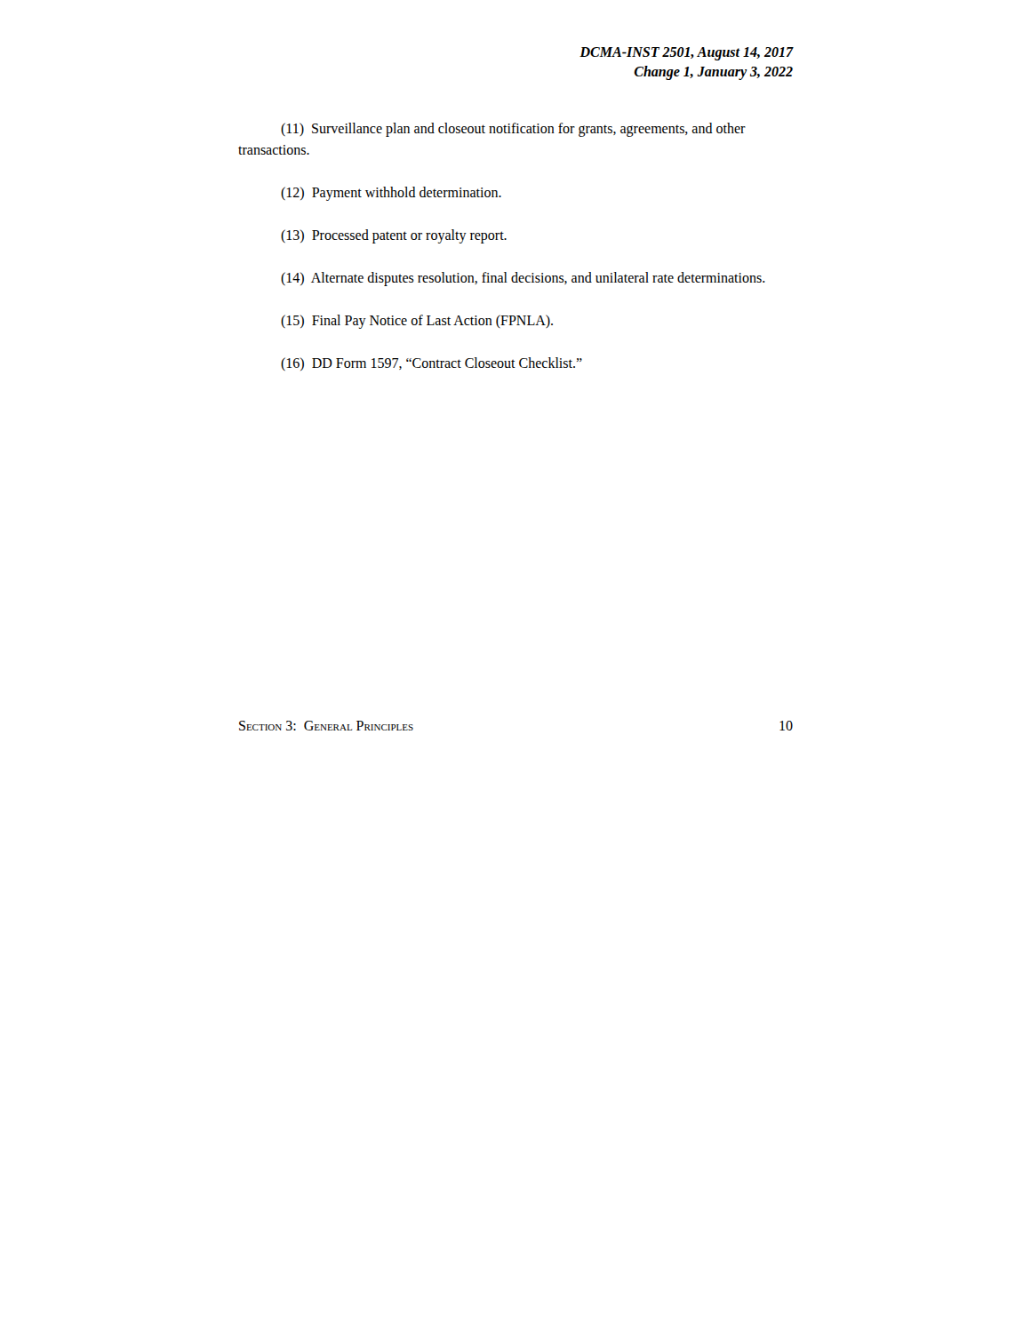DCMA-INST 2501, August 14, 2017
Change 1, January 3, 2022
(11) Surveillance plan and closeout notification for grants, agreements, and other transactions.
(12) Payment withhold determination.
(13) Processed patent or royalty report.
(14) Alternate disputes resolution, final decisions, and unilateral rate determinations.
(15) Final Pay Notice of Last Action (FPNLA).
(16) DD Form 1597, “Contract Closeout Checklist.”
Section 3: General Principles 10